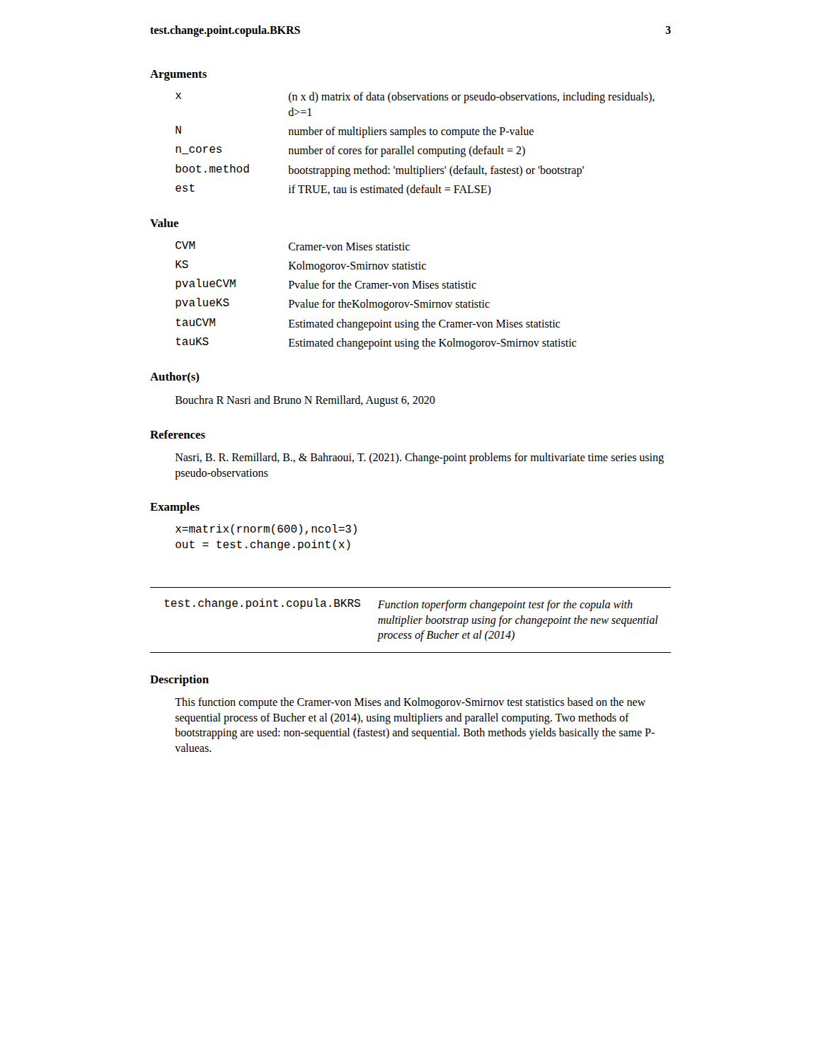test.change.point.copula.BKRS 3
Arguments
x
(n x d) matrix of data (observations or pseudo-observations, including residuals), d>=1
N
number of multipliers samples to compute the P-value
n_cores
number of cores for parallel computing (default = 2)
boot.method
bootstrapping method: 'multipliers' (default, fastest) or 'bootstrap'
est
if TRUE, tau is estimated (default = FALSE)
Value
CVM
Cramer-von Mises statistic
KS
Kolmogorov-Smirnov statistic
pvalueCVM
Pvalue for the Cramer-von Mises statistic
pvalueKS
Pvalue for theKolmogorov-Smirnov statistic
tauCVM
Estimated changepoint using the Cramer-von Mises statistic
tauKS
Estimated changepoint using the Kolmogorov-Smirnov statistic
Author(s)
Bouchra R Nasri and Bruno N Remillard, August 6, 2020
References
Nasri, B. R. Remillard, B., & Bahraoui, T. (2021). Change-point problems for multivariate time series using pseudo-observations
Examples
x=matrix(rnorm(600),ncol=3)
out = test.change.point(x)
test.change.point.copula.BKRS
Function toperform changepoint test for the copula with multiplier bootstrap using for changepoint the new sequential process of Bucher et al (2014)
Description
This function compute the Cramer-von Mises and Kolmogorov-Smirnov test statistics based on the new sequential process of Bucher et al (2014), using multipliers and parallel computing. Two methods of bootstrapping are used: non-sequential (fastest) and sequential. Both methods yields basically the same P-valueas.